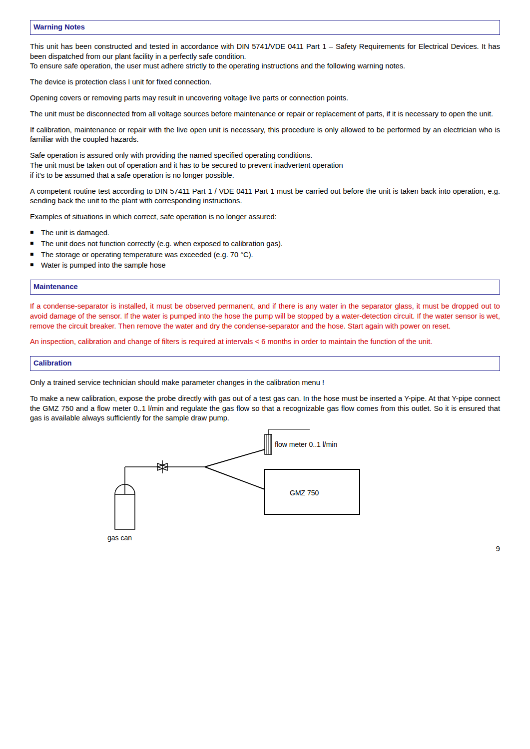Warning Notes
This unit has been constructed and tested in accordance with DIN 5741/VDE 0411 Part 1 – Safety Requirements for Electrical Devices. It has been dispatched from our plant facility in a perfectly safe condition.
To ensure safe operation, the user must adhere strictly to the operating instructions and the following warning notes.
The device is protection class I unit for fixed connection.
Opening covers or removing parts may result in uncovering voltage live parts or connection points.
The unit must be disconnected from all voltage sources before maintenance or repair or replacement of parts, if it is necessary to open the unit.
If calibration, maintenance or repair with the live open unit is necessary, this procedure is only allowed to be performed by an electrician who is familiar with the coupled hazards.
Safe operation is assured only with providing the named specified operating conditions.
The unit must be taken out of operation and it has to be secured to prevent inadvertent operation
if it’s to be assumed that a safe operation is no longer possible.
A competent routine test according to DIN 57411 Part 1 / VDE 0411 Part 1 must be carried out before the unit is taken back into operation, e.g. sending back the unit to the plant with corresponding instructions.
Examples of situations in which correct, safe operation is no longer assured:
The unit is damaged.
The unit does not function correctly (e.g. when exposed to calibration gas).
The storage or operating temperature was exceeded (e.g. 70 °C).
Water is pumped into the sample hose
Maintenance
If a condense-separator is installed, it must be observed permanent, and if there is any water in the separator glass, it must be dropped out to avoid damage of the sensor. If the water is pumped into the hose the pump will be stopped by a water-detection circuit. If the water sensor is wet, remove the circuit breaker. Then remove the water and dry the condense-separator and the hose. Start again with power on reset.
An inspection, calibration and change of filters is required at intervals < 6 months in order to maintain the function of the unit.
Calibration
Only a trained service technician should make parameter changes in the calibration menu !
To make a new calibration, expose the probe directly with gas out of a test gas can. In the hose must be inserted a Y-pipe. At that Y-pipe connect the GMZ 750 and a flow meter 0..1 l/min and regulate the gas flow so that a recognizable gas flow comes from this outlet. So it is ensured that gas is available always sufficiently for the sample draw pump.
flow meter 0..1 l/min air GMZ 750 gas can
9